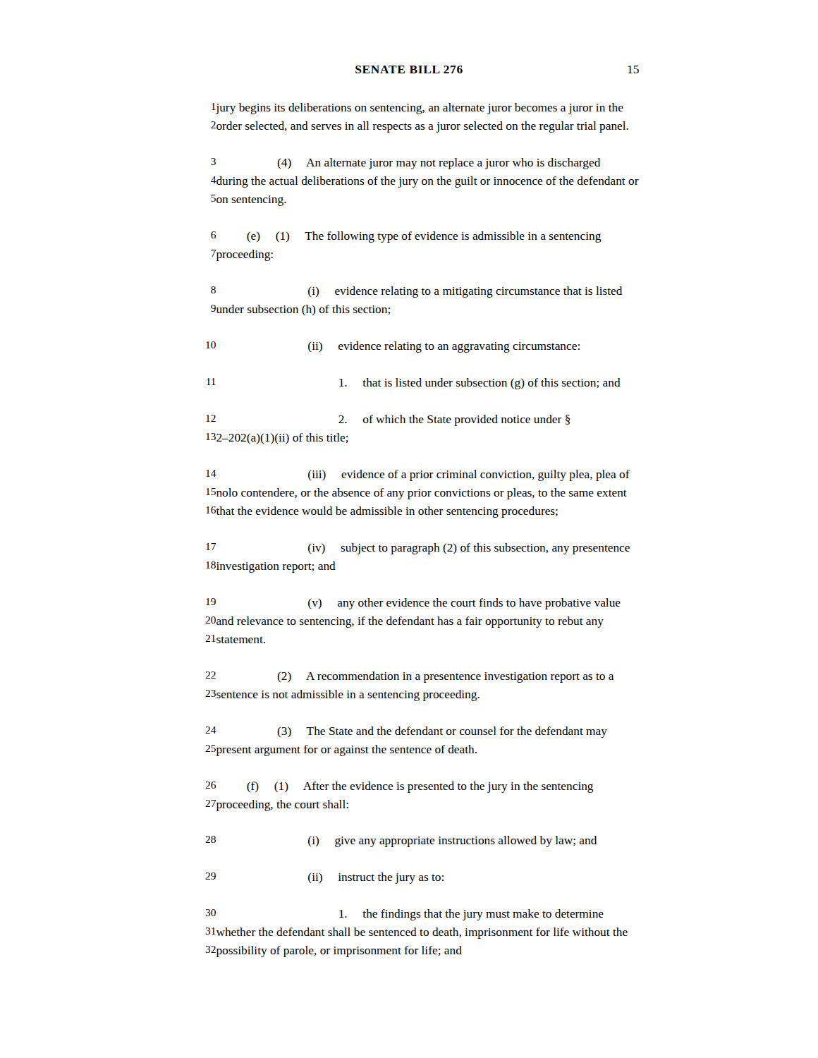SENATE BILL 276 15
| 1 | jury begins its deliberations on sentencing, an alternate juror becomes a juror in the |
| 2 | order selected, and serves in all respects as a juror selected on the regular trial panel. |
| 3 | (4) An alternate juror may not replace a juror who is discharged |
| 4 | during the actual deliberations of the jury on the guilt or innocence of the defendant or |
| 5 | on sentencing. |
| 6 | (e) (1) The following type of evidence is admissible in a sentencing |
| 7 | proceeding: |
| 8 | (i) evidence relating to a mitigating circumstance that is listed |
| 9 | under subsection (h) of this section; |
| 10 | (ii) evidence relating to an aggravating circumstance: |
| 11 | 1. that is listed under subsection (g) of this section; and |
| 12 | 2. of which the State provided notice under § |
| 13 | 2–202(a)(1)(ii) of this title; |
| 14 | (iii) evidence of a prior criminal conviction, guilty plea, plea of |
| 15 | nolo contendere, or the absence of any prior convictions or pleas, to the same extent |
| 16 | that the evidence would be admissible in other sentencing procedures; |
| 17 | (iv) subject to paragraph (2) of this subsection, any presentence |
| 18 | investigation report; and |
| 19 | (v) any other evidence the court finds to have probative value |
| 20 | and relevance to sentencing, if the defendant has a fair opportunity to rebut any |
| 21 | statement. |
| 22 | (2) A recommendation in a presentence investigation report as to a |
| 23 | sentence is not admissible in a sentencing proceeding. |
| 24 | (3) The State and the defendant or counsel for the defendant may |
| 25 | present argument for or against the sentence of death. |
| 26 | (f) (1) After the evidence is presented to the jury in the sentencing |
| 27 | proceeding, the court shall: |
| 28 | (i) give any appropriate instructions allowed by law; and |
| 29 | (ii) instruct the jury as to: |
| 30 | 1. the findings that the jury must make to determine |
| 31 | whether the defendant shall be sentenced to death, imprisonment for life without the |
| 32 | possibility of parole, or imprisonment for life; and |